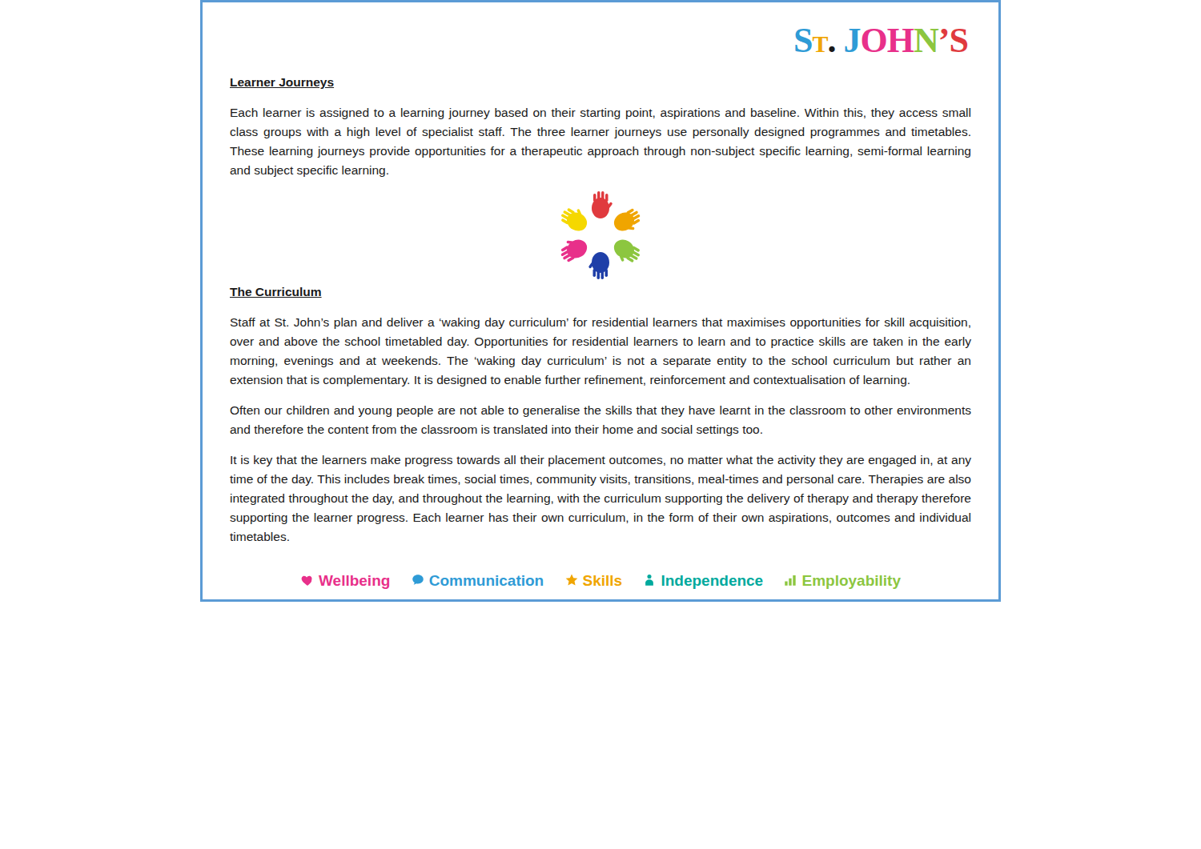ST. JOHN’S
Learner Journeys
Each learner is assigned to a learning journey based on their starting point, aspirations and baseline. Within this, they access small class groups with a high level of specialist staff. The three learner journeys use personally designed programmes and timetables. These learning journeys provide opportunities for a therapeutic approach through non-subject specific learning, semi-formal learning and subject specific learning.
The Curriculum
Staff at St. John’s plan and deliver a ‘waking day curriculum’ for residential learners that maximises opportunities for skill acquisition, over and above the school timetabled day. Opportunities for residential learners to learn and to practice skills are taken in the early morning, evenings and at weekends. The ‘waking day curriculum’ is not a separate entity to the school curriculum but rather an extension that is complementary. It is designed to enable further refinement, reinforcement and contextualisation of learning.
Often our children and young people are not able to generalise the skills that they have learnt in the classroom to other environments and therefore the content from the classroom is translated into their home and social settings too.
It is key that the learners make progress towards all their placement outcomes, no matter what the activity they are engaged in, at any time of the day. This includes break times, social times, community visits, transitions, meal-times and personal care. Therapies are also integrated throughout the day, and throughout the learning, with the curriculum supporting the delivery of therapy and therapy therefore supporting the learner progress. Each learner has their own curriculum, in the form of their own aspirations, outcomes and individual timetables.
Wellbeing Communication Skills Independence Employability